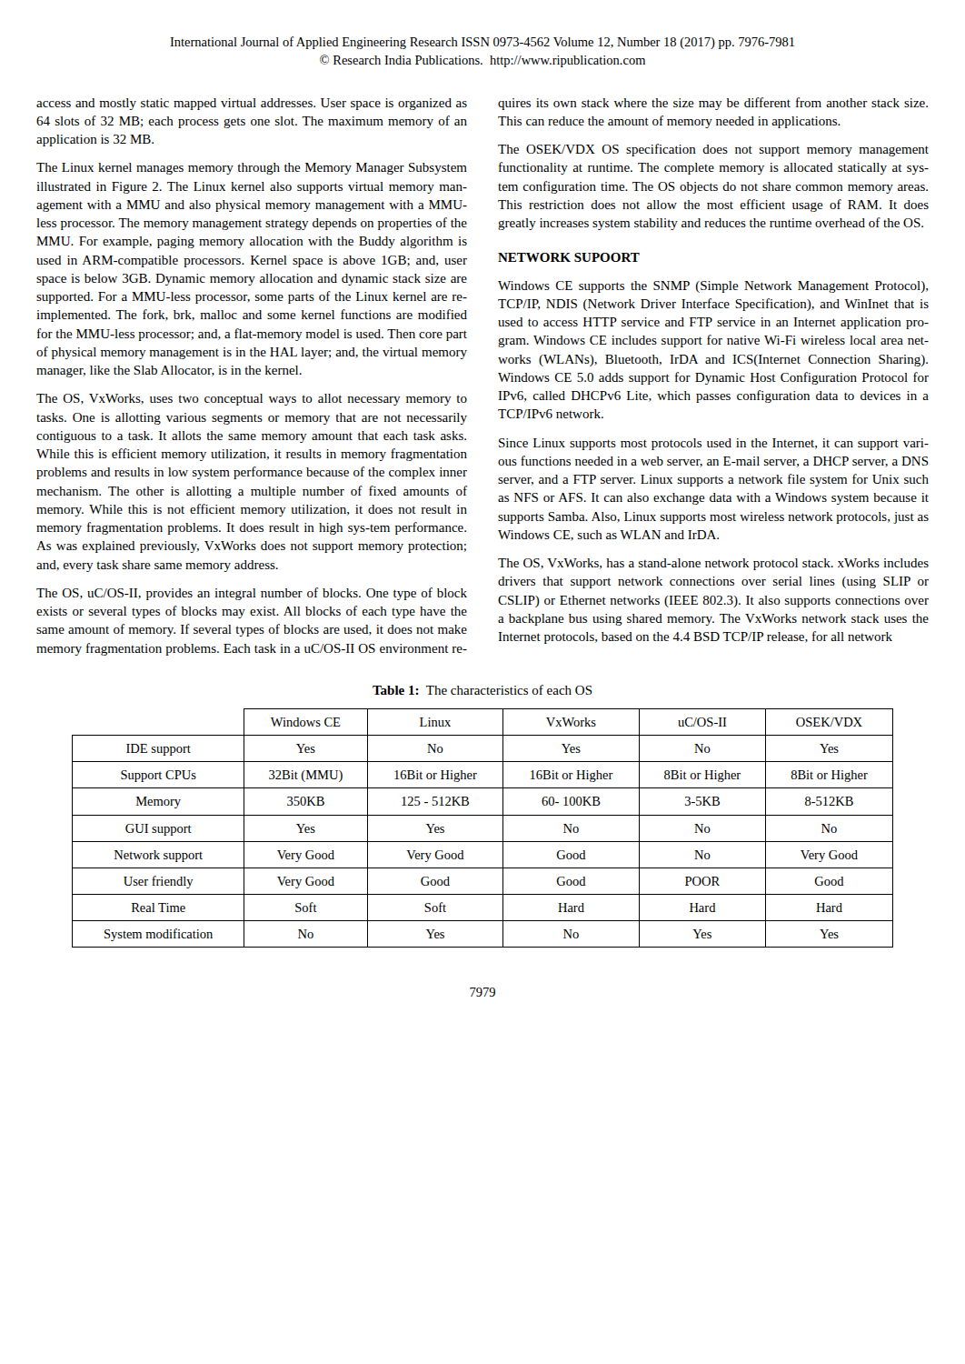International Journal of Applied Engineering Research ISSN 0973-4562 Volume 12, Number 18 (2017) pp. 7976-7981 © Research India Publications. http://www.ripublication.com
access and mostly static mapped virtual addresses. User space is organized as 64 slots of 32 MB; each process gets one slot. The maximum memory of an application is 32 MB.
The Linux kernel manages memory through the Memory Manager Subsystem illustrated in Figure 2. The Linux kernel also supports virtual memory management with a MMU and also physical memory management with a MMU-less processor. The memory management strategy depends on properties of the MMU. For example, paging memory allocation with the Buddy algorithm is used in ARM-compatible processors. Kernel space is above 1GB; and, user space is below 3GB. Dynamic memory allocation and dynamic stack size are supported. For a MMU-less processor, some parts of the Linux kernel are re-implemented. The fork, brk, malloc and some kernel functions are modified for the MMU-less processor; and, a flat-memory model is used. Then core part of physical memory management is in the HAL layer; and, the virtual memory manager, like the Slab Allocator, is in the kernel.
The OS, VxWorks, uses two conceptual ways to allot necessary memory to tasks. One is allotting various segments or memory that are not necessarily contiguous to a task. It allots the same memory amount that each task asks. While this is efficient memory utilization, it results in memory fragmentation problems and results in low system performance because of the complex inner mechanism. The other is allotting a multiple number of fixed amounts of memory. While this is not efficient memory utilization, it does not result in memory fragmentation problems. It does result in high sys-tem performance. As was explained previously, VxWorks does not support memory protection; and, every task share same memory address.
The OS, uC/OS-II, provides an integral number of blocks. One type of block exists or several types of blocks may exist. All blocks of each type have the same amount of memory. If several types of blocks are used, it does not make memory fragmentation problems. Each task in a uC/OS-II OS environment requires its own stack where the size may be different from another stack size. This can reduce the amount of memory needed in applications.
The OSEK/VDX OS specification does not support memory management functionality at runtime. The complete memory is allocated statically at system configuration time. The OS objects do not share common memory areas. This restriction does not allow the most efficient usage of RAM. It does greatly increases system stability and reduces the runtime overhead of the OS.
NETWORK SUPOORT
Windows CE supports the SNMP (Simple Network Management Protocol), TCP/IP, NDIS (Network Driver Interface Specification), and WinInet that is used to access HTTP service and FTP service in an Internet application program. Windows CE includes support for native Wi-Fi wireless local area networks (WLANs), Bluetooth, IrDA and ICS(Internet Connection Sharing). Windows CE 5.0 adds support for Dynamic Host Configuration Protocol for IPv6, called DHCPv6 Lite, which passes configuration data to devices in a TCP/IPv6 network.
Since Linux supports most protocols used in the Internet, it can support various functions needed in a web server, an E-mail server, a DHCP server, a DNS server, and a FTP server. Linux supports a network file system for Unix such as NFS or AFS. It can also exchange data with a Windows system because it supports Samba. Also, Linux supports most wireless network protocols, just as Windows CE, such as WLAN and IrDA.
The OS, VxWorks, has a stand-alone network protocol stack. xWorks includes drivers that support network connections over serial lines (using SLIP or CSLIP) or Ethernet networks (IEEE 802.3). It also supports connections over a backplane bus using shared memory. The VxWorks network stack uses the Internet protocols, based on the 4.4 BSD TCP/IP release, for all network
Table 1: The characteristics of each OS
| | Windows CE | Linux | VxWorks | uC/OS-II | OSEK/VDX |
| --- | --- | --- | --- | --- | --- |
| IDE support | Yes | No | Yes | No | Yes |
| Support CPUs | 32Bit (MMU) | 16Bit or Higher | 16Bit or Higher | 8Bit or Higher | 8Bit or Higher |
| Memory | 350KB | 125 - 512KB | 60- 100KB | 3-5KB | 8-512KB |
| GUI support | Yes | Yes | No | No | No |
| Network support | Very Good | Very Good | Good | No | Very Good |
| User friendly | Very Good | Good | Good | POOR | Good |
| Real Time | Soft | Soft | Hard | Hard | Hard |
| System modification | No | Yes | No | Yes | Yes |
7979